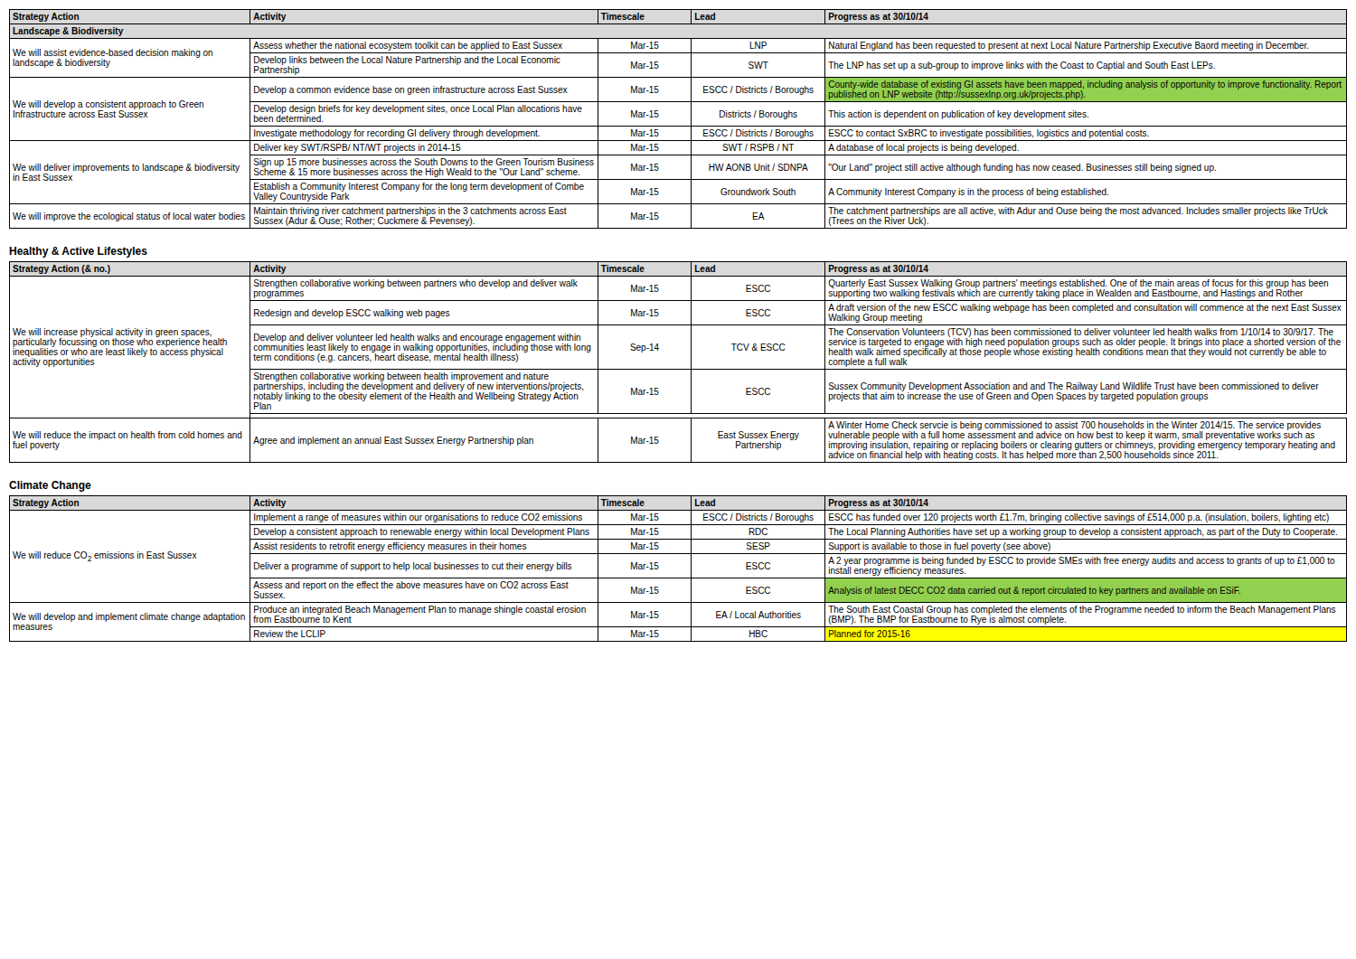| Strategy Action | Activity | Timescale | Lead | Progress as at 30/10/14 |
| --- | --- | --- | --- | --- |
| Landscape & Biodiversity |
| We will assist evidence-based decision making on landscape & biodiversity | Assess whether the national ecosystem toolkit can be applied to East Sussex | Mar-15 | LNP | Natural England has been requested to present at next Local Nature Partnership Executive Baord meeting in December. |
| Develop links between the Local Nature Partnership and the Local Economic Partnership | Mar-15 | SWT | The LNP has set up a sub-group to improve links with the Coast to Captial and South East LEPs. |
| We will develop a consistent approach to Green Infrastructure across East Sussex | Develop a common evidence base on green infrastructure across East Sussex | Mar-15 | ESCC / Districts / Boroughs | County-wide database of existing GI assets have been mapped, including analysis of opportunity to improve functionality. Report published on LNP website (http://sussexlnp.org.uk/projects.php). |
| Develop design briefs for key development sites, once Local Plan allocations have been determined. | Mar-15 | Districts / Boroughs | This action is dependent on publication of key development sites. |
| Investigate methodology for recording GI delivery through development. | Mar-15 | ESCC / Districts / Boroughs | ESCC to contact SxBRC to investigate possibilities, logistics and potential costs. |
| We will deliver improvements to landscape & biodiversity in East Sussex | Deliver key SWT/RSPB/ NT/WT projects in 2014-15 | Mar-15 | SWT / RSPB / NT | A database of local projects is being developed. |
| Sign up 15 more businesses across the South Downs to the Green Tourism Business Scheme & 15 more businesses across the High Weald to the "Our Land" scheme. | Mar-15 | HW AONB Unit / SDNPA | "Our Land" project still active although funding has now ceased. Businesses still being signed up. |
| Establish a Community Interest Company for the long term development of Combe Valley Countryside Park | Mar-15 | Groundwork South | A Community Interest Company is in the process of being established. |
| We will improve the ecological status of local water bodies | Maintain thriving river catchment partnerships in the 3 catchments across East Sussex (Adur & Ouse; Rother; Cuckmere & Pevensey). | Mar-15 | EA | The catchment partnerships are all active, with Adur and Ouse being the most advanced. Includes smaller projects like TrUck (Trees on the River Uck). |
Healthy & Active Lifestyles
| Strategy Action (& no.) | Activity | Timescale | Lead | Progress as at 30/10/14 |
| --- | --- | --- | --- | --- |
| We will increase physical activity in green spaces, particularly focussing on those who experience health inequalities or who are least likely to access physical activity opportunities | Strengthen collaborative working between partners who develop and deliver walk programmes | Mar-15 | ESCC | Quarterly East Sussex Walking Group partners' meetings established. One of the main areas of focus for this group has been supporting two walking festivals which are currently taking place in Wealden and Eastbourne, and Hastings and Rother |
| Redesign and develop ESCC walking web pages | Mar-15 | ESCC | A draft version of the new ESCC walking webpage has been completed and consultation will commence at the next East Sussex Walking Group meeting |
| Develop and deliver volunteer led health walks and encourage engagement within communities least likely to engage in walking opportunities, including those with long term conditions (e.g. cancers, heart disease, mental health illness) | Sep-14 | TCV & ESCC | The Conservation Volunteers (TCV) has been commissioned to deliver volunteer led health walks from 1/10/14 to 30/9/17. The service is targeted to engage with high need population groups such as older people. It brings into place a shorted version of the health walk aimed specifically at those people whose existing health conditions mean that they would not currently be able to complete a full walk |
| Strengthen collaborative working between health improvement and nature partnerships, including the development and delivery of new interventions/projects, notably linking to the obesity element of the Health and Wellbeing Strategy Action Plan | Mar-15 | ESCC | Sussex Community Development Association and and The Railway Land Wildlife Trust have been commissioned to deliver projects that aim to increase the use of Green and Open Spaces by targeted population groups |
| We will reduce the impact on health from cold homes and fuel poverty | Agree and implement an annual East Sussex Energy Partnership plan | Mar-15 | East Sussex Energy Partnership | A Winter Home Check servcie is being commissioned to assist 700 households in the Winter 2014/15. The service provides vulnerable people with a full home assessment and advice on how best to keep it warm, small preventative works such as improving insulation, repairing or replacing boilers or clearing gutters or chimneys, providing emergency temporary heating and advice on financial help with heating costs. It has helped more than 2,500 households since 2011. |
Climate Change
| Strategy Action | Activity | Timescale | Lead | Progress as at 30/10/14 |
| --- | --- | --- | --- | --- |
| We will reduce CO 2 emissions in East Sussex | Implement a range of measures within our organisations to reduce CO2 emissions | Mar-15 | ESCC / Districts / Boroughs | ESCC has funded over 120 projects worth £1.7m, bringing collective savings of £514,000 p.a. (insulation, boilers, lighting etc) |
| Develop a consistent approach to renewable energy within local Development Plans | Mar-15 | RDC | The Local Planning Authorities have set up a working group to develop a consistent approach, as part of the Duty to Cooperate. |
| Assist residents to retrofit energy efficiency measures in their homes | Mar-15 | SESP | Support is available to those in fuel poverty (see above) |
| Deliver a programme of support to help local businesses to cut their energy bills | Mar-15 | ESCC | A 2 year programme is being funded by ESCC to provide SMEs with free energy audits and access to grants of up to £1,000 to install energy efficiency measures. |
| Assess and report on the effect the above measures have on CO2 across East Sussex. | Mar-15 | ESCC | Analysis of latest DECC CO2 data carried out & report circulated to key partners and available on ESiF. |
| We will develop and implement climate change adaptation measures | Produce an integrated Beach Management Plan to manage shingle coastal erosion from Eastbourne to Kent | Mar-15 | EA / Local Authorities | The South East Coastal Group has completed the elements of the Programme needed to inform the Beach Management Plans (BMP). The BMP for Eastbourne to Rye is almost complete. |
| Review the LCLIP | Mar-15 | HBC | Planned for 2015-16 |